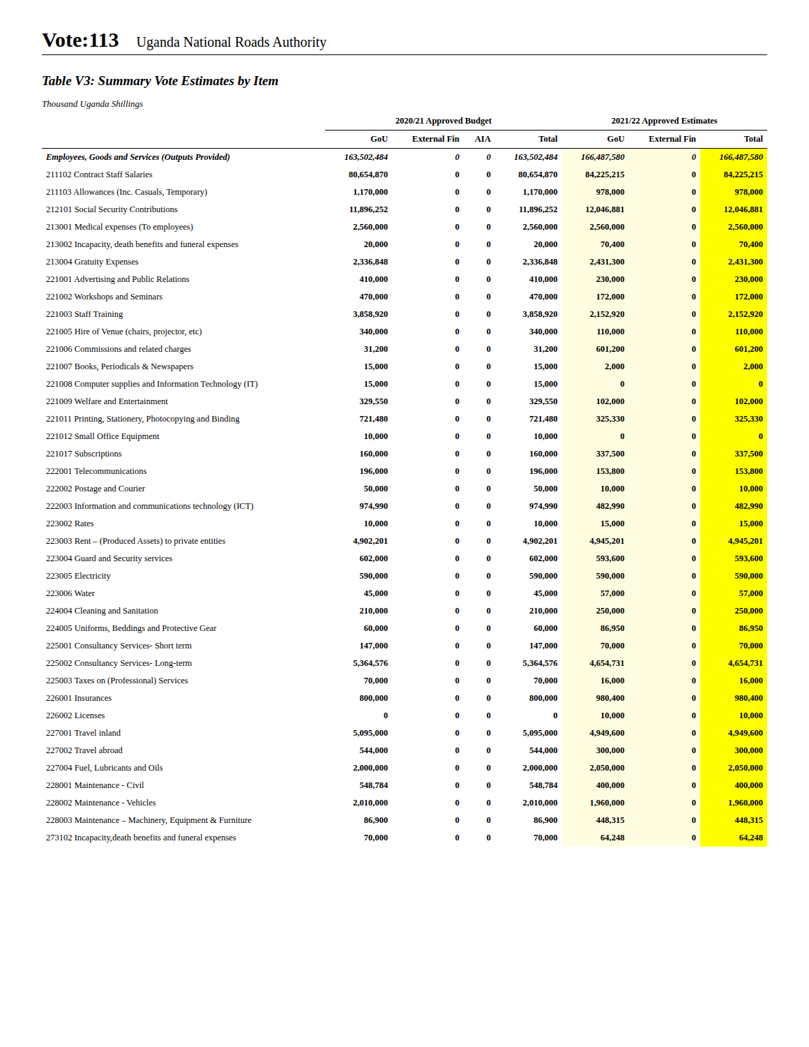Vote:113 Uganda National Roads Authority
Table V3: Summary Vote Estimates by Item
Thousand Uganda Shillings
| | 2020/21 Approved Budget | 2021/22 Approved Estimates |
| --- | --- | --- |
| | GoU | External Fin | AIA | Total | GoU | External Fin | Total |
| Employees, Goods and Services (Outputs Provided) | 163,502,484 | 0 | 0 | 163,502,484 | 166,487,580 | 0 | 166,487,580 |
| 211102 Contract Staff Salaries | 80,654,870 | 0 | 0 | 80,654,870 | 84,225,215 | 0 | 84,225,215 |
| 211103 Allowances (Inc. Casuals, Temporary) | 1,170,000 | 0 | 0 | 1,170,000 | 978,000 | 0 | 978,000 |
| 212101 Social Security Contributions | 11,896,252 | 0 | 0 | 11,896,252 | 12,046,881 | 0 | 12,046,881 |
| 213001 Medical expenses (To employees) | 2,560,000 | 0 | 0 | 2,560,000 | 2,560,000 | 0 | 2,560,000 |
| 213002 Incapacity, death benefits and funeral expenses | 20,000 | 0 | 0 | 20,000 | 70,400 | 0 | 70,400 |
| 213004 Gratuity Expenses | 2,336,848 | 0 | 0 | 2,336,848 | 2,431,300 | 0 | 2,431,300 |
| 221001 Advertising and Public Relations | 410,000 | 0 | 0 | 410,000 | 230,000 | 0 | 230,000 |
| 221002 Workshops and Seminars | 470,000 | 0 | 0 | 470,000 | 172,000 | 0 | 172,000 |
| 221003 Staff Training | 3,858,920 | 0 | 0 | 3,858,920 | 2,152,920 | 0 | 2,152,920 |
| 221005 Hire of Venue (chairs, projector, etc) | 340,000 | 0 | 0 | 340,000 | 110,000 | 0 | 110,000 |
| 221006 Commissions and related charges | 31,200 | 0 | 0 | 31,200 | 601,200 | 0 | 601,200 |
| 221007 Books, Periodicals & Newspapers | 15,000 | 0 | 0 | 15,000 | 2,000 | 0 | 2,000 |
| 221008 Computer supplies and Information Technology (IT) | 15,000 | 0 | 0 | 15,000 | 0 | 0 | 0 |
| 221009 Welfare and Entertainment | 329,550 | 0 | 0 | 329,550 | 102,000 | 0 | 102,000 |
| 221011 Printing, Stationery, Photocopying and Binding | 721,480 | 0 | 0 | 721,480 | 325,330 | 0 | 325,330 |
| 221012 Small Office Equipment | 10,000 | 0 | 0 | 10,000 | 0 | 0 | 0 |
| 221017 Subscriptions | 160,000 | 0 | 0 | 160,000 | 337,500 | 0 | 337,500 |
| 222001 Telecommunications | 196,000 | 0 | 0 | 196,000 | 153,800 | 0 | 153,800 |
| 222002 Postage and Courier | 50,000 | 0 | 0 | 50,000 | 10,000 | 0 | 10,000 |
| 222003 Information and communications technology (ICT) | 974,990 | 0 | 0 | 974,990 | 482,990 | 0 | 482,990 |
| 223002 Rates | 10,000 | 0 | 0 | 10,000 | 15,000 | 0 | 15,000 |
| 223003 Rent – (Produced Assets) to private entities | 4,902,201 | 0 | 0 | 4,902,201 | 4,945,201 | 0 | 4,945,201 |
| 223004 Guard and Security services | 602,000 | 0 | 0 | 602,000 | 593,600 | 0 | 593,600 |
| 223005 Electricity | 590,000 | 0 | 0 | 590,000 | 590,000 | 0 | 590,000 |
| 223006 Water | 45,000 | 0 | 0 | 45,000 | 57,000 | 0 | 57,000 |
| 224004 Cleaning and Sanitation | 210,000 | 0 | 0 | 210,000 | 250,000 | 0 | 250,000 |
| 224005 Uniforms, Beddings and Protective Gear | 60,000 | 0 | 0 | 60,000 | 86,950 | 0 | 86,950 |
| 225001 Consultancy Services- Short term | 147,000 | 0 | 0 | 147,000 | 70,000 | 0 | 70,000 |
| 225002 Consultancy Services- Long-term | 5,364,576 | 0 | 0 | 5,364,576 | 4,654,731 | 0 | 4,654,731 |
| 225003 Taxes on (Professional) Services | 70,000 | 0 | 0 | 70,000 | 16,000 | 0 | 16,000 |
| 226001 Insurances | 800,000 | 0 | 0 | 800,000 | 980,400 | 0 | 980,400 |
| 226002 Licenses | 0 | 0 | 0 | 0 | 10,000 | 0 | 10,000 |
| 227001 Travel inland | 5,095,000 | 0 | 0 | 5,095,000 | 4,949,600 | 0 | 4,949,600 |
| 227002 Travel abroad | 544,000 | 0 | 0 | 544,000 | 300,000 | 0 | 300,000 |
| 227004 Fuel, Lubricants and Oils | 2,000,000 | 0 | 0 | 2,000,000 | 2,050,000 | 0 | 2,050,000 |
| 228001 Maintenance - Civil | 548,784 | 0 | 0 | 548,784 | 400,000 | 0 | 400,000 |
| 228002 Maintenance - Vehicles | 2,010,000 | 0 | 0 | 2,010,000 | 1,960,000 | 0 | 1,960,000 |
| 228003 Maintenance – Machinery, Equipment & Furniture | 86,900 | 0 | 0 | 86,900 | 448,315 | 0 | 448,315 |
| 273102 Incapacity,death benefits and funeral expenses | 70,000 | 0 | 0 | 70,000 | 64,248 | 0 | 64,248 |